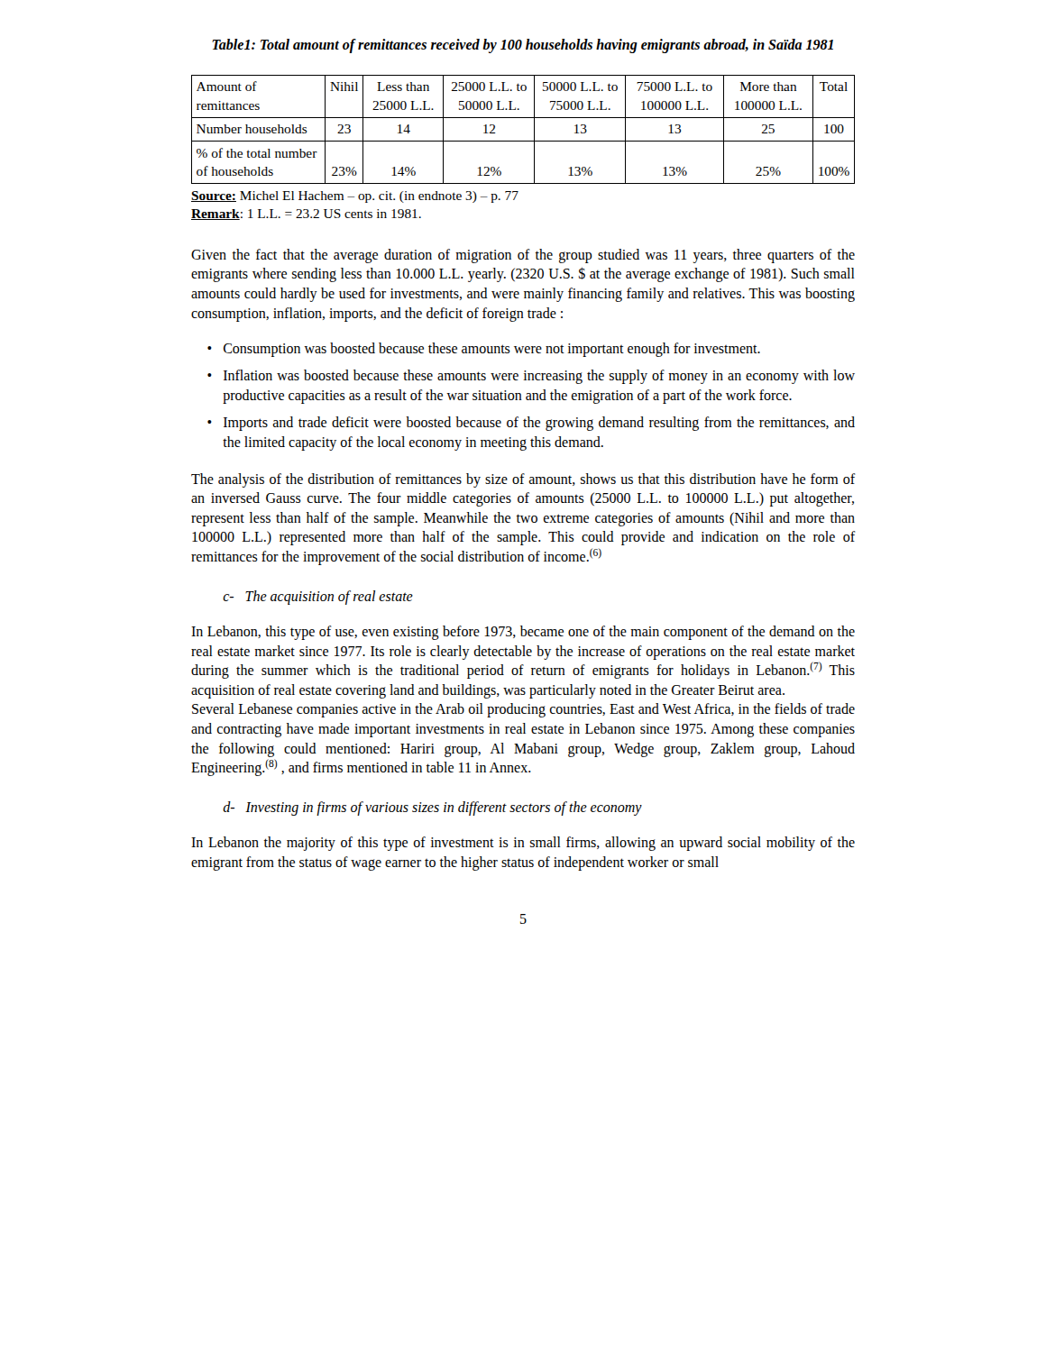Table1: Total amount of remittances received by 100 households having emigrants abroad, in Saïda 1981
| Amount of remittances | Nihil | Less than 25000 L.L. | 25000 L.L. to 50000 L.L. | 50000 L.L. to 75000 L.L. | 75000 L.L. to 100000 L.L. | More than 100000 L.L. | Total |
| Number households | 23 | 14 | 12 | 13 | 13 | 25 | 100 |
| % of the total number of households | 23% | 14% | 12% | 13% | 13% | 25% | 100% |
Source: Michel El Hachem – op. cit. (in endnote 3) – p. 77
Remark: 1 L.L. = 23.2 US cents in 1981.
Given the fact that the average duration of migration of the group studied was 11 years, three quarters of the emigrants where sending less than 10.000 L.L. yearly. (2320 U.S. $ at the average exchange of 1981). Such small amounts could hardly be used for investments, and were mainly financing family and relatives. This was boosting consumption, inflation, imports, and the deficit of foreign trade :
Consumption was boosted because these amounts were not important enough for investment.
Inflation was boosted because these amounts were increasing the supply of money in an economy with low productive capacities as a result of the war situation and the emigration of a part of the work force.
Imports and trade deficit were boosted because of the growing demand resulting from the remittances, and the limited capacity of the local economy in meeting this demand.
The analysis of the distribution of remittances by size of amount, shows us that this distribution have he form of an inversed Gauss curve. The four middle categories of amounts (25000 L.L. to 100000 L.L.) put altogether, represent less than half of the sample. Meanwhile the two extreme categories of amounts (Nihil and more than 100000 L.L.) represented more than half of the sample. This could provide and indication on the role of remittances for the improvement of the social distribution of income.(6)
c- The acquisition of real estate
In Lebanon, this type of use, even existing before 1973, became one of the main component of the demand on the real estate market since 1977. Its role is clearly detectable by the increase of operations on the real estate market during the summer which is the traditional period of return of emigrants for holidays in Lebanon.(7) This acquisition of real estate covering land and buildings, was particularly noted in the Greater Beirut area.
Several Lebanese companies active in the Arab oil producing countries, East and West Africa, in the fields of trade and contracting have made important investments in real estate in Lebanon since 1975. Among these companies the following could mentioned: Hariri group, Al Mabani group, Wedge group, Zaklem group, Lahoud Engineering.(8) , and firms mentioned in table 11 in Annex.
d- Investing in firms of various sizes in different sectors of the economy
In Lebanon the majority of this type of investment is in small firms, allowing an upward social mobility of the emigrant from the status of wage earner to the higher status of independent worker or small
5